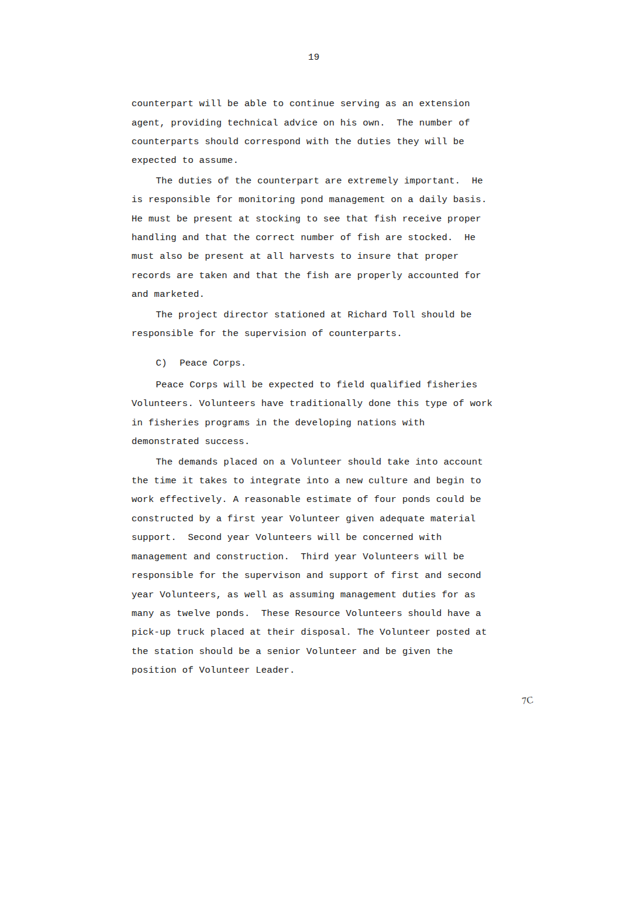19
counterpart will be able to continue serving as an extension agent, providing technical advice on his own. The number of counterparts should correspond with the duties they will be expected to assume.
The duties of the counterpart are extremely important. He is responsible for monitoring pond management on a daily basis. He must be present at stocking to see that fish receive proper handling and that the correct number of fish are stocked. He must also be present at all harvests to insure that proper records are taken and that the fish are properly accounted for and marketed.
The project director stationed at Richard Toll should be responsible for the supervision of counterparts.
C) Peace Corps.
Peace Corps will be expected to field qualified fisheries Volunteers. Volunteers have traditionally done this type of work in fisheries programs in the developing nations with demonstrated success.
The demands placed on a Volunteer should take into account the time it takes to integrate into a new culture and begin to work effectively. A reasonable estimate of four ponds could be constructed by a first year Volunteer given adequate material support. Second year Volunteers will be concerned with management and construction. Third year Volunteers will be responsible for the supervison and support of first and second year Volunteers, as well as assuming management duties for as many as twelve ponds. These Resource Volunteers should have a pick-up truck placed at their disposal. The Volunteer posted at the station should be a senior Volunteer and be given the position of Volunteer Leader.
7C